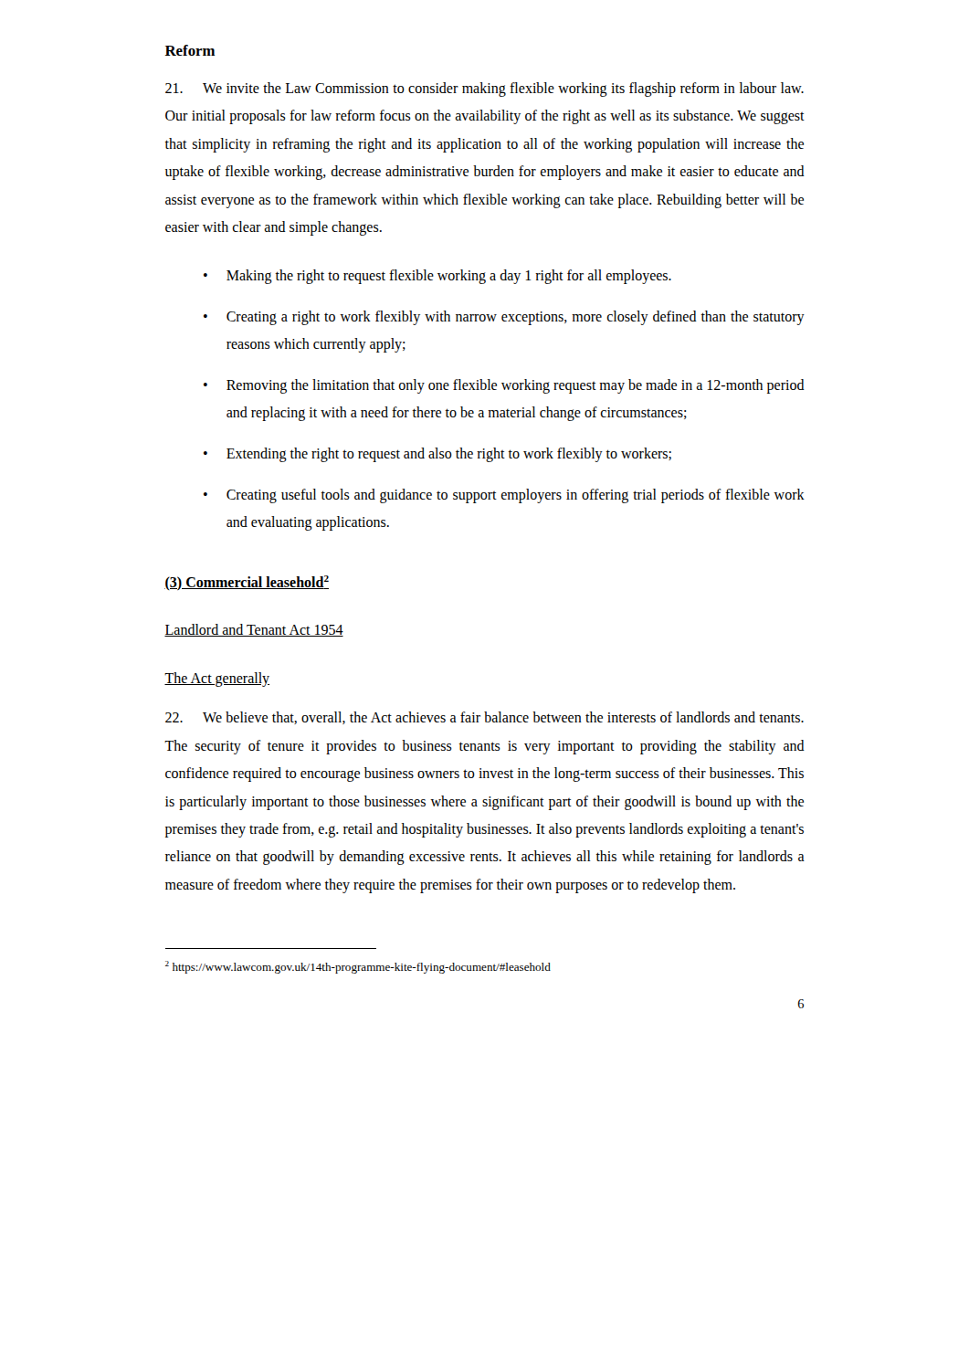Reform
21. We invite the Law Commission to consider making flexible working its flagship reform in labour law. Our initial proposals for law reform focus on the availability of the right as well as its substance. We suggest that simplicity in reframing the right and its application to all of the working population will increase the uptake of flexible working, decrease administrative burden for employers and make it easier to educate and assist everyone as to the framework within which flexible working can take place. Rebuilding better will be easier with clear and simple changes.
Making the right to request flexible working a day 1 right for all employees.
Creating a right to work flexibly with narrow exceptions, more closely defined than the statutory reasons which currently apply;
Removing the limitation that only one flexible working request may be made in a 12-month period and replacing it with a need for there to be a material change of circumstances;
Extending the right to request and also the right to work flexibly to workers;
Creating useful tools and guidance to support employers in offering trial periods of flexible work and evaluating applications.
(3) Commercial leasehold2
Landlord and Tenant Act 1954
The Act generally
22. We believe that, overall, the Act achieves a fair balance between the interests of landlords and tenants. The security of tenure it provides to business tenants is very important to providing the stability and confidence required to encourage business owners to invest in the long-term success of their businesses. This is particularly important to those businesses where a significant part of their goodwill is bound up with the premises they trade from, e.g. retail and hospitality businesses. It also prevents landlords exploiting a tenant's reliance on that goodwill by demanding excessive rents. It achieves all this while retaining for landlords a measure of freedom where they require the premises for their own purposes or to redevelop them.
2 https://www.lawcom.gov.uk/14th-programme-kite-flying-document/#leasehold
6